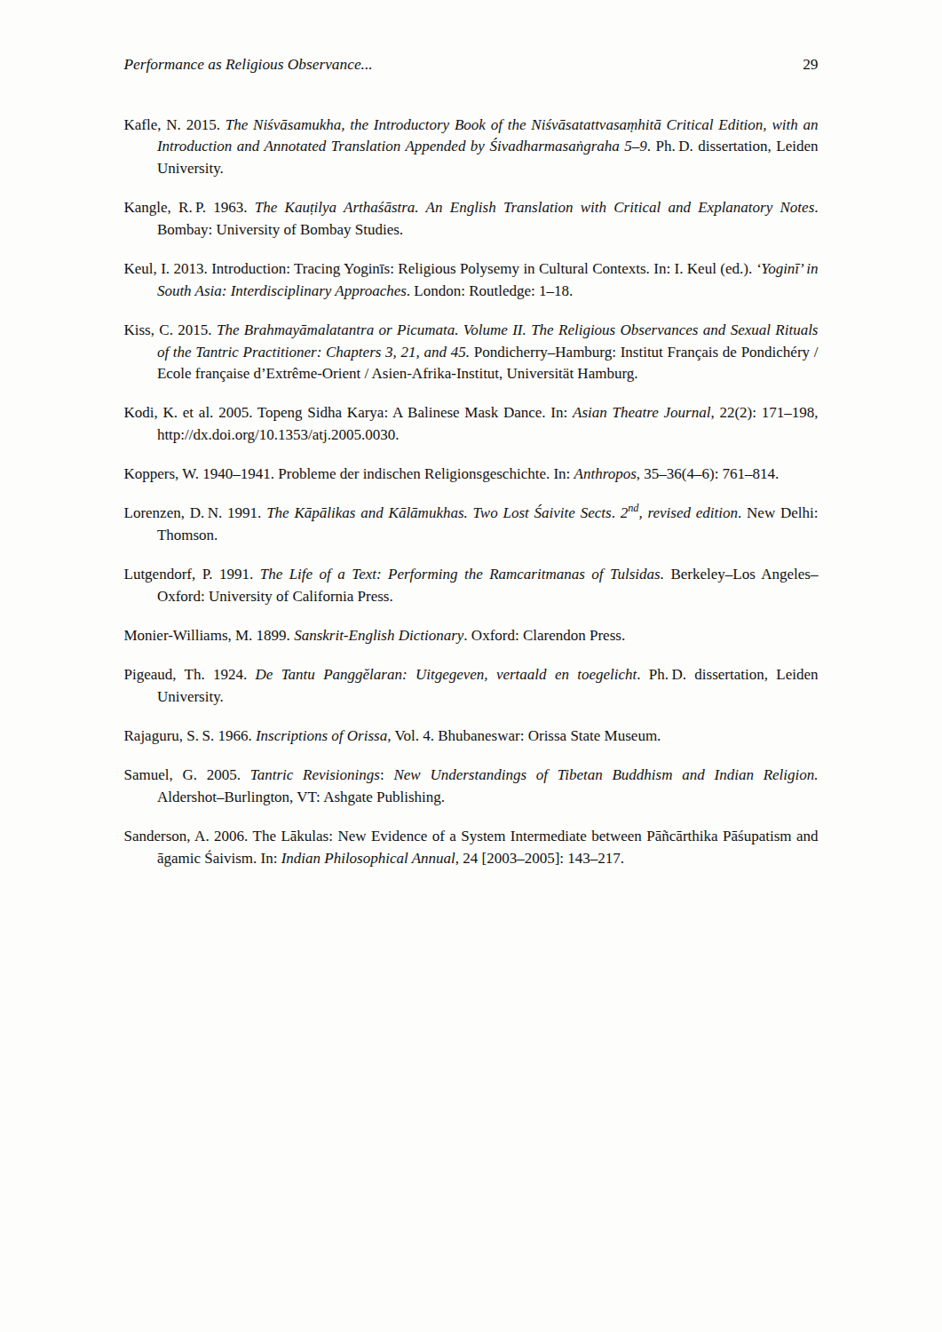Performance as Religious Observance... 29
Kafle, N. 2015. The Niśvāsamukha, the Introductory Book of the Niśvāsatattvasaṃhitā Critical Edition, with an Introduction and Annotated Translation Appended by Śivadharmasaṅgraha 5–9. Ph. D. dissertation, Leiden University.
Kangle, R. P. 1963. The Kauṭilya Arthaśāstra. An English Translation with Critical and Explanatory Notes. Bombay: University of Bombay Studies.
Keul, I. 2013. Introduction: Tracing Yoginīs: Religious Polysemy in Cultural Contexts. In: I. Keul (ed.). ‘Yoginī’ in South Asia: Interdisciplinary Approaches. London: Routledge: 1–18.
Kiss, C. 2015. The Brahmayāmalatantra or Picumata. Volume II. The Religious Observances and Sexual Rituals of the Tantric Practitioner: Chapters 3, 21, and 45. Pondicherry–Hamburg: Institut Français de Pondichéry / Ecole française d’Extrême-Orient / Asien-Afrika-Institut, Universität Hamburg.
Kodi, K. et al. 2005. Topeng Sidha Karya: A Balinese Mask Dance. In: Asian Theatre Journal, 22(2): 171–198, http://dx.doi.org/10.1353/atj.2005.0030.
Koppers, W. 1940–1941. Probleme der indischen Religionsgeschichte. In: Anthropos, 35–36(4–6): 761–814.
Lorenzen, D. N. 1991. The Kāpālikas and Kālāmukhas. Two Lost Śaivite Sects. 2nd, revised edition. New Delhi: Thomson.
Lutgendorf, P. 1991. The Life of a Text: Performing the Ramcaritmanas of Tulsidas. Berkeley–Los Angeles–Oxford: University of California Press.
Monier-Williams, M. 1899. Sanskrit-English Dictionary. Oxford: Clarendon Press.
Pigeaud, Th. 1924. De Tantu Panggĕlaran: Uitgegeven, vertaald en toegelicht. Ph. D. dissertation, Leiden University.
Rajaguru, S. S. 1966. Inscriptions of Orissa, Vol. 4. Bhubaneswar: Orissa State Museum.
Samuel, G. 2005. Tantric Revisionings: New Understandings of Tibetan Buddhism and Indian Religion. Aldershot–Burlington, VT: Ashgate Publishing.
Sanderson, A. 2006. The Lākulas: New Evidence of a System Intermediate between Pāñcārthika Pāśupatism and āgamic Śaivism. In: Indian Philosophical Annual, 24 [2003–2005]: 143–217.